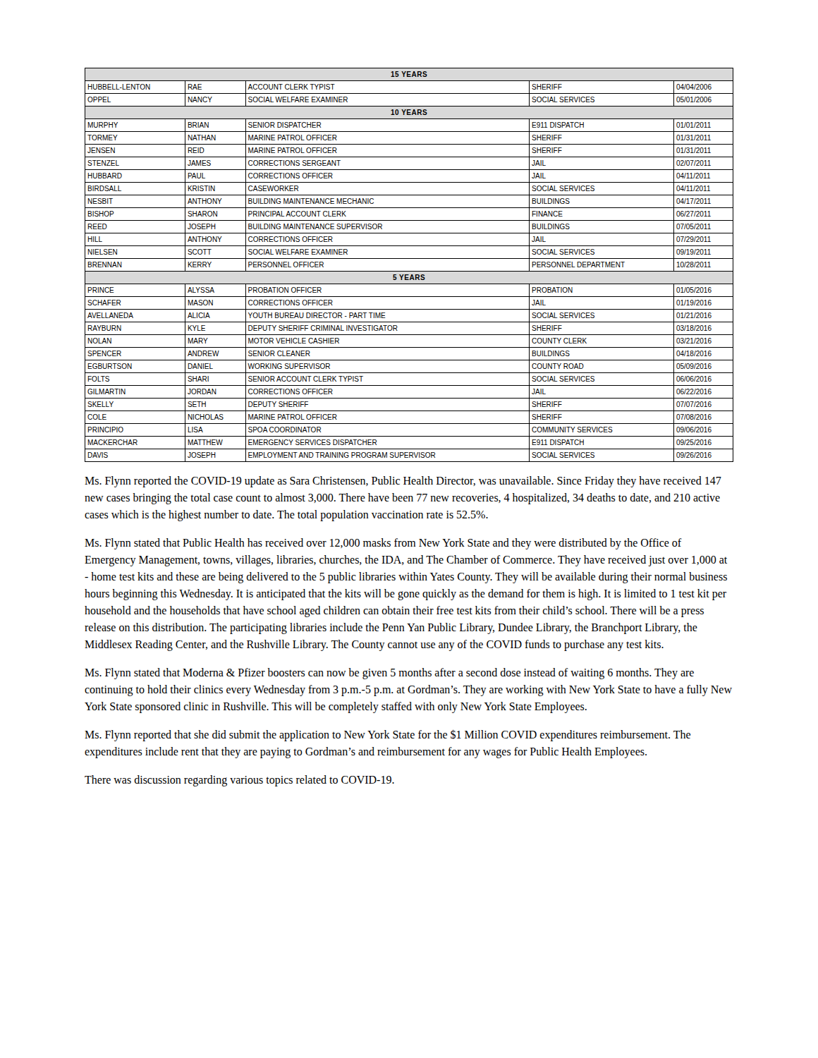| 15 YEARS |
| HUBBELL-LENTON | RAE | ACCOUNT CLERK TYPIST | SHERIFF | 04/04/2006 |
| OPPEL | NANCY | SOCIAL WELFARE EXAMINER | SOCIAL SERVICES | 05/01/2006 |
| 10 YEARS |
| MURPHY | BRIAN | SENIOR DISPATCHER | E911 DISPATCH | 01/01/2011 |
| TORMEY | NATHAN | MARINE PATROL OFFICER | SHERIFF | 01/31/2011 |
| JENSEN | REID | MARINE PATROL OFFICER | SHERIFF | 01/31/2011 |
| STENZEL | JAMES | CORRECTIONS SERGEANT | JAIL | 02/07/2011 |
| HUBBARD | PAUL | CORRECTIONS OFFICER | JAIL | 04/11/2011 |
| BIRDSALL | KRISTIN | CASEWORKER | SOCIAL SERVICES | 04/11/2011 |
| NESBIT | ANTHONY | BUILDING MAINTENANCE MECHANIC | BUILDINGS | 04/17/2011 |
| BISHOP | SHARON | PRINCIPAL ACCOUNT CLERK | FINANCE | 06/27/2011 |
| REED | JOSEPH | BUILDING MAINTENANCE SUPERVISOR | BUILDINGS | 07/05/2011 |
| HILL | ANTHONY | CORRECTIONS OFFICER | JAIL | 07/29/2011 |
| NIELSEN | SCOTT | SOCIAL WELFARE EXAMINER | SOCIAL SERVICES | 09/19/2011 |
| BRENNAN | KERRY | PERSONNEL OFFICER | PERSONNEL DEPARTMENT | 10/28/2011 |
| 5 YEARS |
| PRINCE | ALYSSA | PROBATION OFFICER | PROBATION | 01/05/2016 |
| SCHAFER | MASON | CORRECTIONS OFFICER | JAIL | 01/19/2016 |
| AVELLANEDA | ALICIA | YOUTH BUREAU DIRECTOR - PART TIME | SOCIAL SERVICES | 01/21/2016 |
| RAYBURN | KYLE | DEPUTY SHERIFF CRIMINAL INVESTIGATOR | SHERIFF | 03/18/2016 |
| NOLAN | MARY | MOTOR VEHICLE CASHIER | COUNTY CLERK | 03/21/2016 |
| SPENCER | ANDREW | SENIOR CLEANER | BUILDINGS | 04/18/2016 |
| EGBURTSON | DANIEL | WORKING SUPERVISOR | COUNTY ROAD | 05/09/2016 |
| FOLTS | SHARI | SENIOR ACCOUNT CLERK TYPIST | SOCIAL SERVICES | 06/06/2016 |
| GILMARTIN | JORDAN | CORRECTIONS OFFICER | JAIL | 06/22/2016 |
| SKELLY | SETH | DEPUTY SHERIFF | SHERIFF | 07/07/2016 |
| COLE | NICHOLAS | MARINE PATROL OFFICER | SHERIFF | 07/08/2016 |
| PRINCIPIO | LISA | SPOA COORDINATOR | COMMUNITY SERVICES | 09/06/2016 |
| MACKERCHAR | MATTHEW | EMERGENCY SERVICES DISPATCHER | E911 DISPATCH | 09/25/2016 |
| DAVIS | JOSEPH | EMPLOYMENT AND TRAINING PROGRAM SUPERVISOR | SOCIAL SERVICES | 09/26/2016 |
Ms. Flynn reported the COVID-19 update as Sara Christensen, Public Health Director, was unavailable. Since Friday they have received 147 new cases bringing the total case count to almost 3,000. There have been 77 new recoveries, 4 hospitalized, 34 deaths to date, and 210 active cases which is the highest number to date. The total population vaccination rate is 52.5%.
Ms. Flynn stated that Public Health has received over 12,000 masks from New York State and they were distributed by the Office of Emergency Management, towns, villages, libraries, churches, the IDA, and The Chamber of Commerce. They have received just over 1,000 at - home test kits and these are being delivered to the 5 public libraries within Yates County. They will be available during their normal business hours beginning this Wednesday. It is anticipated that the kits will be gone quickly as the demand for them is high. It is limited to 1 test kit per household and the households that have school aged children can obtain their free test kits from their child’s school. There will be a press release on this distribution. The participating libraries include the Penn Yan Public Library, Dundee Library, the Branchport Library, the Middlesex Reading Center, and the Rushville Library. The County cannot use any of the COVID funds to purchase any test kits.
Ms. Flynn stated that Moderna & Pfizer boosters can now be given 5 months after a second dose instead of waiting 6 months. They are continuing to hold their clinics every Wednesday from 3 p.m.-5 p.m. at Gordman’s. They are working with New York State to have a fully New York State sponsored clinic in Rushville. This will be completely staffed with only New York State Employees.
Ms. Flynn reported that she did submit the application to New York State for the $1 Million COVID expenditures reimbursement. The expenditures include rent that they are paying to Gordman’s and reimbursement for any wages for Public Health Employees.
There was discussion regarding various topics related to COVID-19.